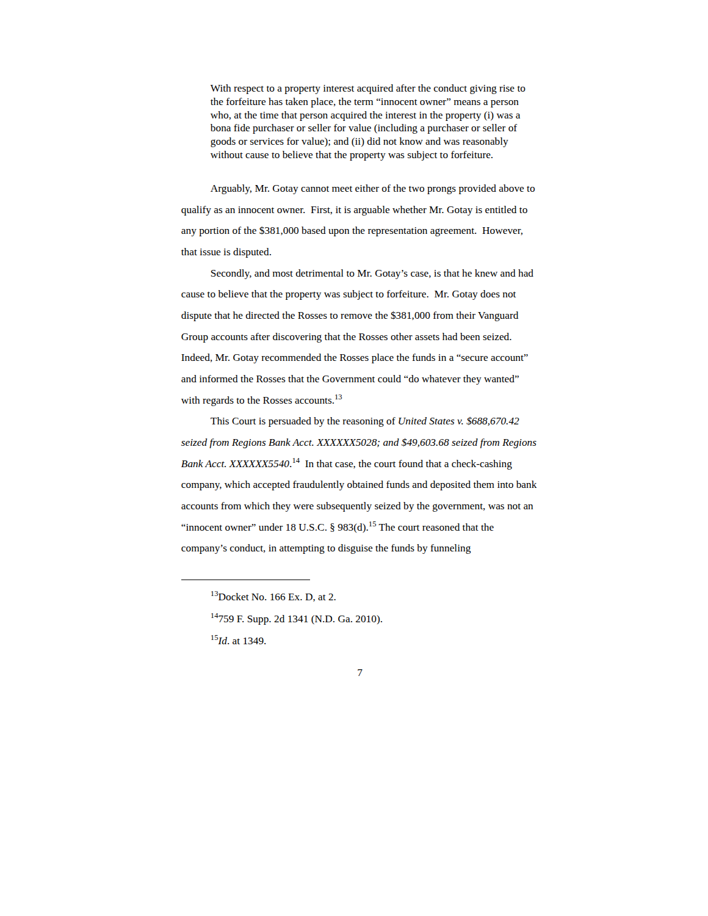With respect to a property interest acquired after the conduct giving rise to the forfeiture has taken place, the term “innocent owner” means a person who, at the time that person acquired the interest in the property (i) was a bona fide purchaser or seller for value (including a purchaser or seller of goods or services for value); and (ii) did not know and was reasonably without cause to believe that the property was subject to forfeiture.
Arguably, Mr. Gotay cannot meet either of the two prongs provided above to qualify as an innocent owner. First, it is arguable whether Mr. Gotay is entitled to any portion of the $381,000 based upon the representation agreement. However, that issue is disputed.
Secondly, and most detrimental to Mr. Gotay’s case, is that he knew and had cause to believe that the property was subject to forfeiture. Mr. Gotay does not dispute that he directed the Rosses to remove the $381,000 from their Vanguard Group accounts after discovering that the Rosses other assets had been seized. Indeed, Mr. Gotay recommended the Rosses place the funds in a “secure account” and informed the Rosses that the Government could “do whatever they wanted” with regards to the Rosses accounts.13
This Court is persuaded by the reasoning of United States v. $688,670.42 seized from Regions Bank Acct. XXXXXX5028; and $49,603.68 seized from Regions Bank Acct. XXXXXX5540.14 In that case, the court found that a check-cashing company, which accepted fraudulently obtained funds and deposited them into bank accounts from which they were subsequently seized by the government, was not an “innocent owner” under 18 U.S.C. § 983(d).15 The court reasoned that the company’s conduct, in attempting to disguise the funds by funneling
13Docket No. 166 Ex. D, at 2.
14759 F. Supp. 2d 1341 (N.D. Ga. 2010).
15Id. at 1349.
7